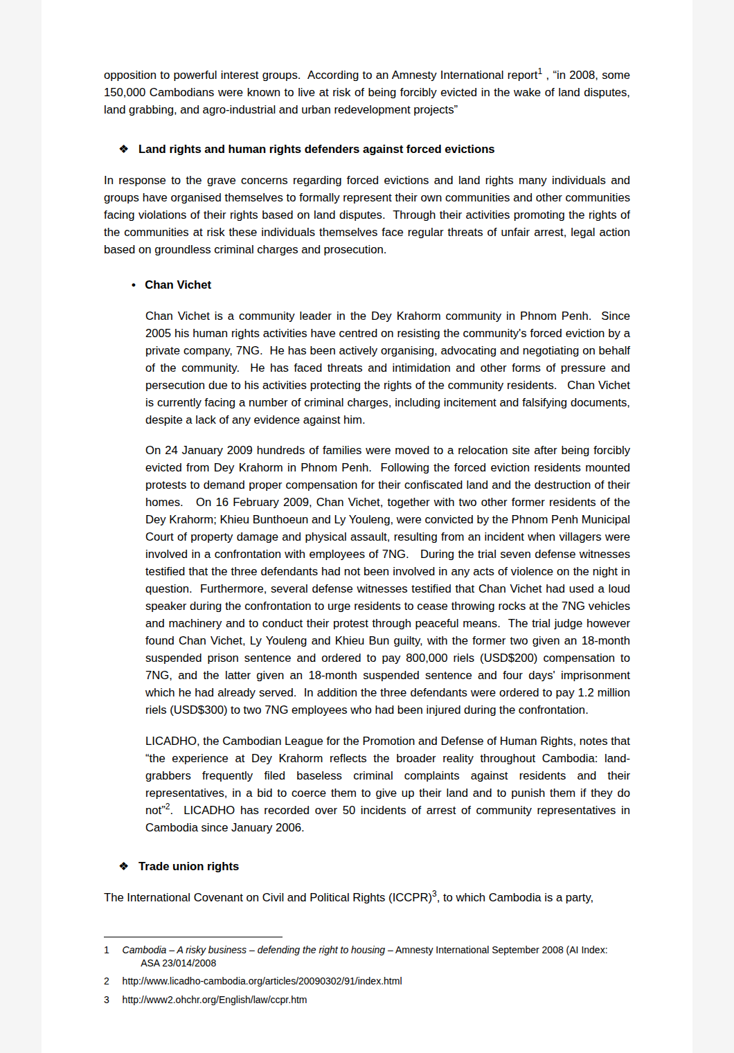opposition to powerful interest groups. According to an Amnesty International report1 , “in 2008, some 150,000 Cambodians were known to live at risk of being forcibly evicted in the wake of land disputes, land grabbing, and agro-industrial and urban redevelopment projects”
Land rights and human rights defenders against forced evictions
In response to the grave concerns regarding forced evictions and land rights many individuals and groups have organised themselves to formally represent their own communities and other communities facing violations of their rights based on land disputes. Through their activities promoting the rights of the communities at risk these individuals themselves face regular threats of unfair arrest, legal action based on groundless criminal charges and prosecution.
Chan Vichet
Chan Vichet is a community leader in the Dey Krahorm community in Phnom Penh. Since 2005 his human rights activities have centred on resisting the community's forced eviction by a private company, 7NG. He has been actively organising, advocating and negotiating on behalf of the community. He has faced threats and intimidation and other forms of pressure and persecution due to his activities protecting the rights of the community residents. Chan Vichet is currently facing a number of criminal charges, including incitement and falsifying documents, despite a lack of any evidence against him.
On 24 January 2009 hundreds of families were moved to a relocation site after being forcibly evicted from Dey Krahorm in Phnom Penh. Following the forced eviction residents mounted protests to demand proper compensation for their confiscated land and the destruction of their homes. On 16 February 2009, Chan Vichet, together with two other former residents of the Dey Krahorm; Khieu Bunthoeun and Ly Youleng, were convicted by the Phnom Penh Municipal Court of property damage and physical assault, resulting from an incident when villagers were involved in a confrontation with employees of 7NG. During the trial seven defense witnesses testified that the three defendants had not been involved in any acts of violence on the night in question. Furthermore, several defense witnesses testified that Chan Vichet had used a loud speaker during the confrontation to urge residents to cease throwing rocks at the 7NG vehicles and machinery and to conduct their protest through peaceful means. The trial judge however found Chan Vichet, Ly Youleng and Khieu Bun guilty, with the former two given an 18-month suspended prison sentence and ordered to pay 800,000 riels (USD$200) compensation to 7NG, and the latter given an 18-month suspended sentence and four days' imprisonment which he had already served. In addition the three defendants were ordered to pay 1.2 million riels (USD$300) to two 7NG employees who had been injured during the confrontation.
LICADHO, the Cambodian League for the Promotion and Defense of Human Rights, notes that “the experience at Dey Krahorm reflects the broader reality throughout Cambodia: land-grabbers frequently filed baseless criminal complaints against residents and their representatives, in a bid to coerce them to give up their land and to punish them if they do not”2. LICADHO has recorded over 50 incidents of arrest of community representatives in Cambodia since January 2006.
Trade union rights
The International Covenant on Civil and Political Rights (ICCPR)3, to which Cambodia is a party,
1 Cambodia – A risky business – defending the right to housing – Amnesty International September 2008 (AI Index: ASA 23/014/2008
2http://www.licadho-cambodia.org/articles/20090302/91/index.html
3http://www2.ohchr.org/English/law/ccpr.htm